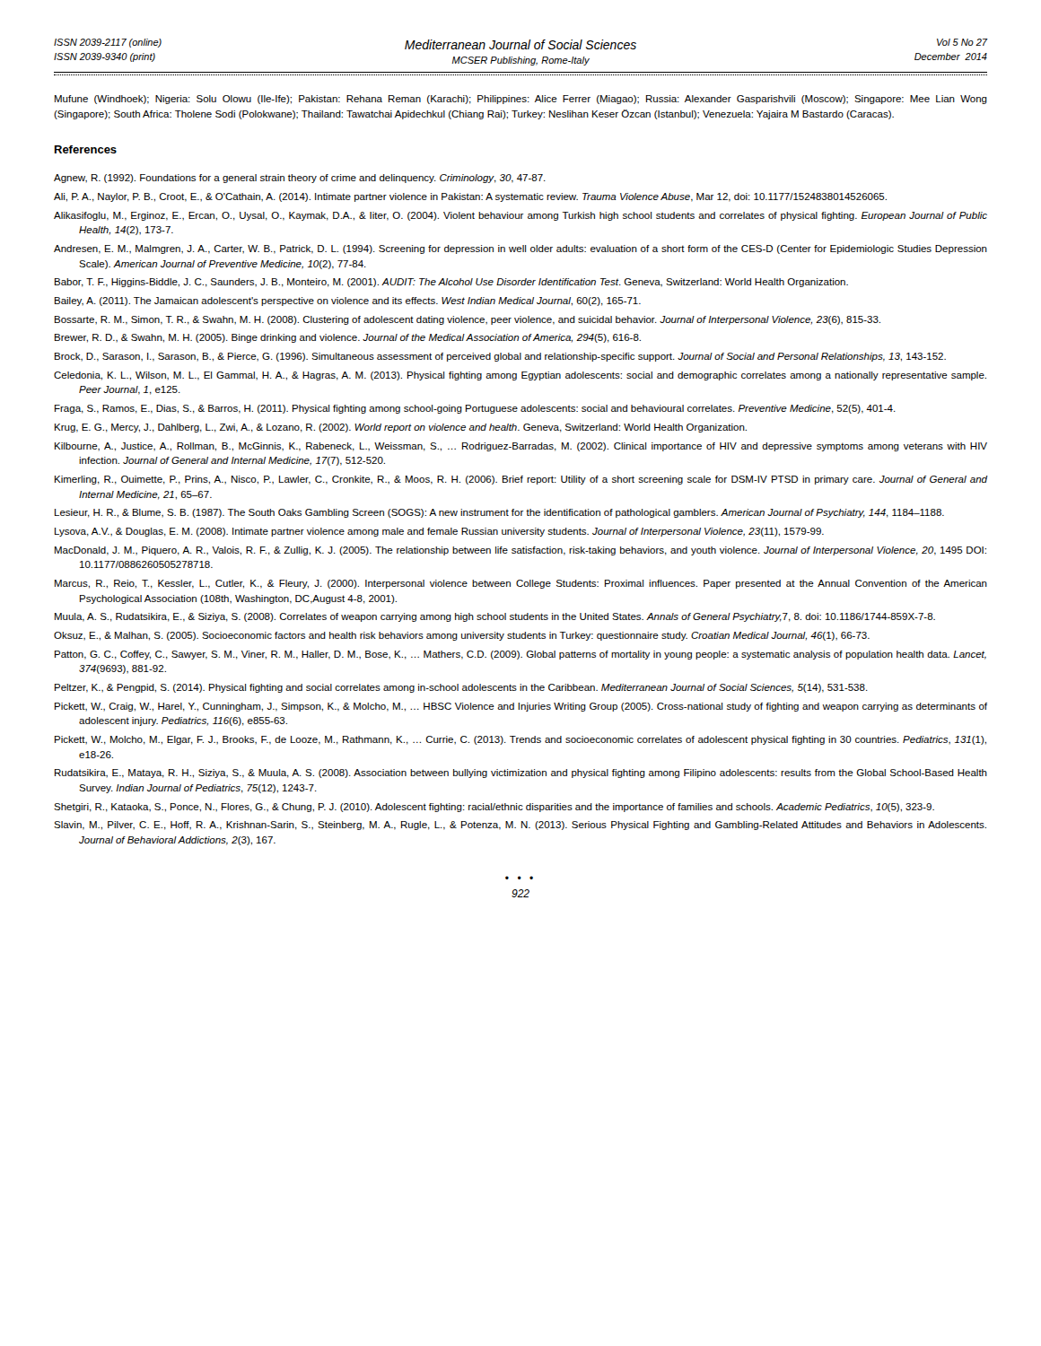ISSN 2039-2117 (online)
ISSN 2039-9340 (print)
Mediterranean Journal of Social Sciences
MCSER Publishing, Rome-Italy
Vol 5 No 27
December 2014
Mufune (Windhoek); Nigeria: Solu Olowu (Ile-Ife); Pakistan: Rehana Reman (Karachi); Philippines: Alice Ferrer (Miagao); Russia: Alexander Gasparishvili (Moscow); Singapore: Mee Lian Wong (Singapore); South Africa: Tholene Sodi (Polokwane); Thailand: Tawatchai Apidechkul (Chiang Rai); Turkey: Neslihan Keser Özcan (Istanbul); Venezuela: Yajaira M Bastardo (Caracas).
References
Agnew, R. (1992). Foundations for a general strain theory of crime and delinquency. Criminology, 30, 47-87.
Ali, P. A., Naylor, P. B., Croot, E., & O'Cathain, A. (2014). Intimate partner violence in Pakistan: A systematic review. Trauma Violence Abuse, Mar 12, doi: 10.1177/1524838014526065.
Alikasifoglu, M., Erginoz, E., Ercan, O., Uysal, O., Kaymak, D.A., & Iiter, O. (2004). Violent behaviour among Turkish high school students and correlates of physical fighting. European Journal of Public Health, 14(2), 173-7.
Andresen, E. M., Malmgren, J. A., Carter, W. B., Patrick, D. L. (1994). Screening for depression in well older adults: evaluation of a short form of the CES-D (Center for Epidemiologic Studies Depression Scale). American Journal of Preventive Medicine, 10(2), 77-84.
Babor, T. F., Higgins-Biddle, J. C., Saunders, J. B., Monteiro, M. (2001). AUDIT: The Alcohol Use Disorder Identification Test. Geneva, Switzerland: World Health Organization.
Bailey, A. (2011). The Jamaican adolescent's perspective on violence and its effects. West Indian Medical Journal, 60(2), 165-71.
Bossarte, R. M., Simon, T. R., & Swahn, M. H. (2008). Clustering of adolescent dating violence, peer violence, and suicidal behavior. Journal of Interpersonal Violence, 23(6), 815-33.
Brewer, R. D., & Swahn, M. H. (2005). Binge drinking and violence. Journal of the Medical Association of America, 294(5), 616-8.
Brock, D., Sarason, I., Sarason, B., & Pierce, G. (1996). Simultaneous assessment of perceived global and relationship-specific support. Journal of Social and Personal Relationships, 13, 143-152.
Celedonia, K. L., Wilson, M. L., El Gammal, H. A., & Hagras, A. M. (2013). Physical fighting among Egyptian adolescents: social and demographic correlates among a nationally representative sample. Peer Journal, 1, e125.
Fraga, S., Ramos, E., Dias, S., & Barros, H. (2011). Physical fighting among school-going Portuguese adolescents: social and behavioural correlates. Preventive Medicine, 52(5), 401-4.
Krug, E. G., Mercy, J., Dahlberg, L., Zwi, A., & Lozano, R. (2002). World report on violence and health. Geneva, Switzerland: World Health Organization.
Kilbourne, A., Justice, A., Rollman, B., McGinnis, K., Rabeneck, L., Weissman, S., … Rodriguez-Barradas, M. (2002). Clinical importance of HIV and depressive symptoms among veterans with HIV infection. Journal of General and Internal Medicine, 17(7), 512-520.
Kimerling, R., Ouimette, P., Prins, A., Nisco, P., Lawler, C., Cronkite, R., & Moos, R. H. (2006). Brief report: Utility of a short screening scale for DSM-IV PTSD in primary care. Journal of General and Internal Medicine, 21, 65–67.
Lesieur, H. R., & Blume, S. B. (1987). The South Oaks Gambling Screen (SOGS): A new instrument for the identification of pathological gamblers. American Journal of Psychiatry, 144, 1184–1188.
Lysova, A.V., & Douglas, E. M. (2008). Intimate partner violence among male and female Russian university students. Journal of Interpersonal Violence, 23(11), 1579-99.
MacDonald, J. M., Piquero, A. R., Valois, R. F., & Zullig, K. J. (2005). The relationship between life satisfaction, risk-taking behaviors, and youth violence. Journal of Interpersonal Violence, 20, 1495 DOI: 10.1177/0886260505278718.
Marcus, R., Reio, T., Kessler, L., Cutler, K., & Fleury, J. (2000). Interpersonal violence between College Students: Proximal influences. Paper presented at the Annual Convention of the American Psychological Association (108th, Washington, DC,August 4-8, 2001).
Muula, A. S., Rudatsikira, E., & Siziya, S. (2008). Correlates of weapon carrying among high school students in the United States. Annals of General Psychiatry, 7, 8. doi: 10.1186/1744-859X-7-8.
Oksuz, E., & Malhan, S. (2005). Socioeconomic factors and health risk behaviors among university students in Turkey: questionnaire study. Croatian Medical Journal, 46(1), 66-73.
Patton, G. C., Coffey, C., Sawyer, S. M., Viner, R. M., Haller, D. M., Bose, K., … Mathers, C.D. (2009). Global patterns of mortality in young people: a systematic analysis of population health data. Lancet, 374(9693), 881-92.
Peltzer, K., & Pengpid, S. (2014). Physical fighting and social correlates among in-school adolescents in the Caribbean. Mediterranean Journal of Social Sciences, 5(14), 531-538.
Pickett, W., Craig, W., Harel, Y., Cunningham, J., Simpson, K., & Molcho, M., … HBSC Violence and Injuries Writing Group (2005). Cross-national study of fighting and weapon carrying as determinants of adolescent injury. Pediatrics, 116(6), e855-63.
Pickett, W., Molcho, M., Elgar, F. J., Brooks, F., de Looze, M., Rathmann, K., … Currie, C. (2013). Trends and socioeconomic correlates of adolescent physical fighting in 30 countries. Pediatrics, 131(1), e18-26.
Rudatsikira, E., Mataya, R. H., Siziya, S., & Muula, A. S. (2008). Association between bullying victimization and physical fighting among Filipino adolescents: results from the Global School-Based Health Survey. Indian Journal of Pediatrics, 75(12), 1243-7.
Shetgiri, R., Kataoka, S., Ponce, N., Flores, G., & Chung, P. J. (2010). Adolescent fighting: racial/ethnic disparities and the importance of families and schools. Academic Pediatrics, 10(5), 323-9.
Slavin, M., Pilver, C. E., Hoff, R. A., Krishnan-Sarin, S., Steinberg, M. A., Rugle, L., & Potenza, M. N. (2013). Serious Physical Fighting and Gambling-Related Attitudes and Behaviors in Adolescents. Journal of Behavioral Addictions, 2(3), 167.
• • •
922